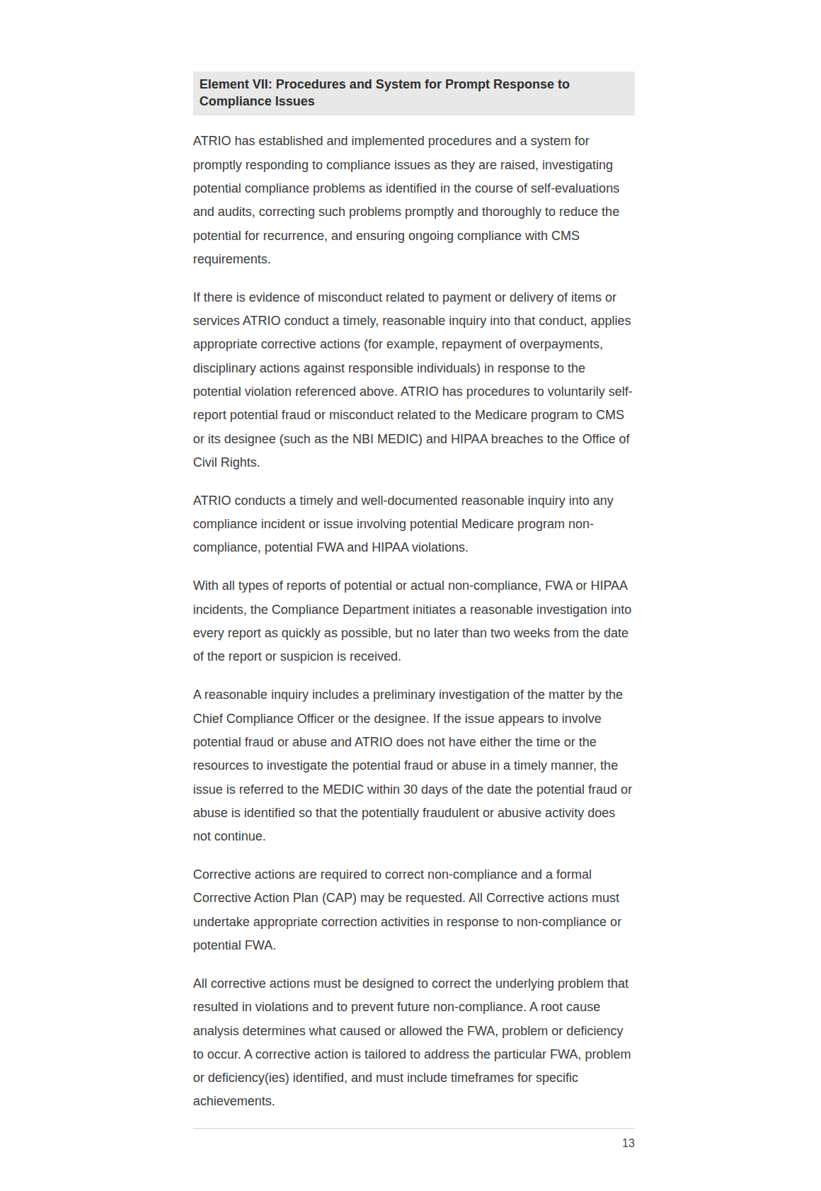Element VII: Procedures and System for Prompt Response to Compliance Issues
ATRIO has established and implemented procedures and a system for promptly responding to compliance issues as they are raised, investigating potential compliance problems as identified in the course of self-evaluations and audits, correcting such problems promptly and thoroughly to reduce the potential for recurrence, and ensuring ongoing compliance with CMS requirements.
If there is evidence of misconduct related to payment or delivery of items or services ATRIO conduct a timely, reasonable inquiry into that conduct, applies appropriate corrective actions (for example, repayment of overpayments, disciplinary actions against responsible individuals) in response to the potential violation referenced above. ATRIO has procedures to voluntarily self-report potential fraud or misconduct related to the Medicare program to CMS or its designee (such as the NBI MEDIC) and HIPAA breaches to the Office of Civil Rights.
ATRIO conducts a timely and well-documented reasonable inquiry into any compliance incident or issue involving potential Medicare program non-compliance, potential FWA and HIPAA violations.
With all types of reports of potential or actual non-compliance, FWA or HIPAA incidents, the Compliance Department initiates a reasonable investigation into every report as quickly as possible, but no later than two weeks from the date of the report or suspicion is received.
A reasonable inquiry includes a preliminary investigation of the matter by the Chief Compliance Officer or the designee. If the issue appears to involve potential fraud or abuse and ATRIO does not have either the time or the resources to investigate the potential fraud or abuse in a timely manner, the issue is referred to the MEDIC within 30 days of the date the potential fraud or abuse is identified so that the potentially fraudulent or abusive activity does not continue.
Corrective actions are required to correct non-compliance and a formal Corrective Action Plan (CAP) may be requested. All Corrective actions must undertake appropriate correction activities in response to non-compliance or potential FWA.
All corrective actions must be designed to correct the underlying problem that resulted in violations and to prevent future non-compliance. A root cause analysis determines what caused or allowed the FWA, problem or deficiency to occur. A corrective action is tailored to address the particular FWA, problem or deficiency(ies) identified, and must include timeframes for specific achievements.
13